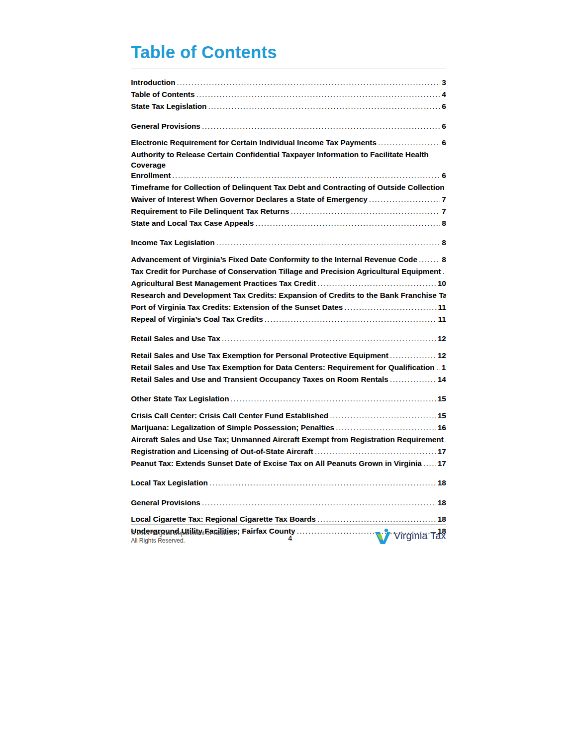Table of Contents
Introduction ........................................................................................................................................... 3
Table of Contents ................................................................................................................................... 4
State Tax Legislation .............................................................................................................................. 6
General Provisions ............................................................................................................................. 6
Electronic Requirement for Certain Individual Income Tax Payments .................................................. 6
Authority to Release Certain Confidential Taxpayer Information to Facilitate Health Coverage Enrollment ................................................................................................................................. 6
Timeframe for Collection of Delinquent Tax Debt and Contracting of Outside Collection Agencies ....... 7
Waiver of Interest When Governor Declares a State of Emergency ....................................................... 7
Requirement to File Delinquent Tax Returns ..................................................................................... 7
State and Local Tax Case Appeals ..................................................................................................... 8
Income Tax Legislation ....................................................................................................................... 8
Advancement of Virginia’s Fixed Date Conformity to the Internal Revenue Code ................................. 8
Tax Credit for Purchase of Conservation Tillage and Precision Agricultural Equipment ......................... 9
Agricultural Best Management Practices Tax Credit .......................................................................... 10
Research and Development Tax Credits: Expansion of Credits to the Bank Franchise Tax .................... 11
Port of Virginia Tax Credits: Extension of the Sunset Dates .............................................................. 11
Repeal of Virginia’s Coal Tax Credits .............................................................................................. 11
Retail Sales and Use Tax ..................................................................................................................... 12
Retail Sales and Use Tax Exemption for Personal Protective Equipment ........................................... 12
Retail Sales and Use Tax Exemption for Data Centers: Requirement for Qualification ......................... 13
Retail Sales and Use and Transient Occupancy Taxes on Room Rentals ............................................. 14
Other State Tax Legislation ................................................................................................................ 15
Crisis Call Center: Crisis Call Center Fund Established ......................................................................... 15
Marijuana: Legalization of Simple Possession; Penalties ....................................................................... 16
Aircraft Sales and Use Tax; Unmanned Aircraft Exempt from Registration Requirement ..................... 16
Registration and Licensing of Out-of-State Aircraft ............................................................................ 17
Peanut Tax: Extends Sunset Date of Excise Tax on All Peanuts Grown in Virginia ............................... 17
Local Tax Legislation .............................................................................................................................. 18
General Provisions ............................................................................................................................. 18
Local Cigarette Tax: Regional Cigarette Tax Boards .......................................................................... 18
Underground Utility Facilities; Fairfax County ................................................................................. 18
© 2021 Virginia Department of Taxation
All Rights Reserved.
4
Virginia Tax